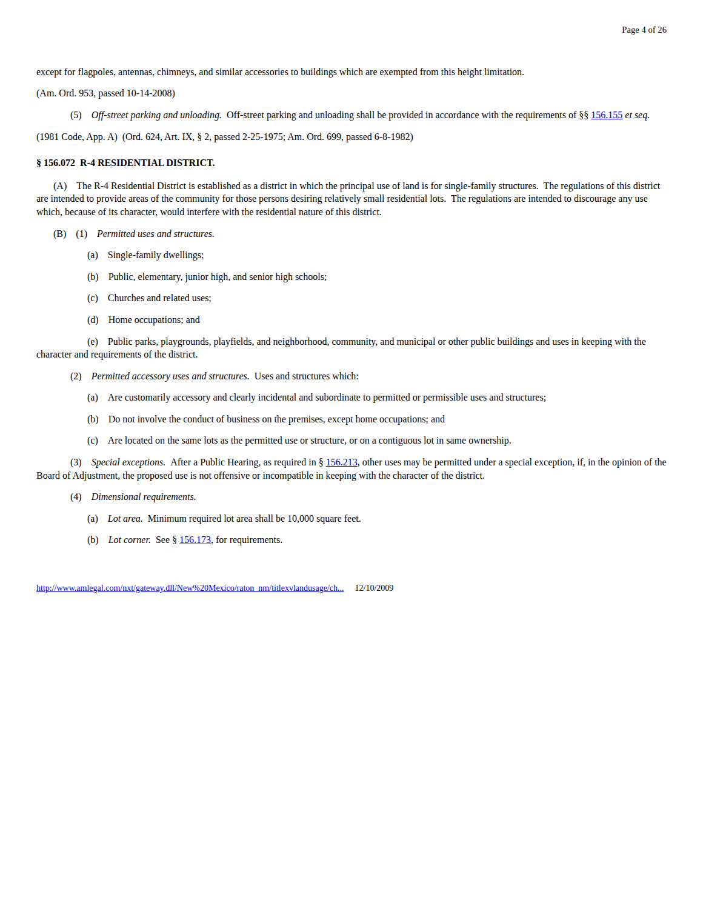Page 4 of 26
except for flagpoles, antennas, chimneys, and similar accessories to buildings which are exempted from this height limitation.
(Am. Ord. 953, passed 10-14-2008)
(5) Off-street parking and unloading. Off-street parking and unloading shall be provided in accordance with the requirements of §§ 156.155 et seq.
(1981 Code, App. A) (Ord. 624, Art. IX, § 2, passed 2-25-1975; Am. Ord. 699, passed 6-8-1982)
§ 156.072 R-4 RESIDENTIAL DISTRICT.
(A) The R-4 Residential District is established as a district in which the principal use of land is for single-family structures. The regulations of this district are intended to provide areas of the community for those persons desiring relatively small residential lots. The regulations are intended to discourage any use which, because of its character, would interfere with the residential nature of this district.
(B) (1) Permitted uses and structures.
(a) Single-family dwellings;
(b) Public, elementary, junior high, and senior high schools;
(c) Churches and related uses;
(d) Home occupations; and
(e) Public parks, playgrounds, playfields, and neighborhood, community, and municipal or other public buildings and uses in keeping with the character and requirements of the district.
(2) Permitted accessory uses and structures. Uses and structures which:
(a) Are customarily accessory and clearly incidental and subordinate to permitted or permissible uses and structures;
(b) Do not involve the conduct of business on the premises, except home occupations; and
(c) Are located on the same lots as the permitted use or structure, or on a contiguous lot in same ownership.
(3) Special exceptions. After a Public Hearing, as required in § 156.213, other uses may be permitted under a special exception, if, in the opinion of the Board of Adjustment, the proposed use is not offensive or incompatible in keeping with the character of the district.
(4) Dimensional requirements.
(a) Lot area. Minimum required lot area shall be 10,000 square feet.
(b) Lot corner. See § 156.173, for requirements.
http://www.amlegal.com/nxt/gateway.dll/New%20Mexico/raton_nm/titlexvlandusage/ch... 12/10/2009